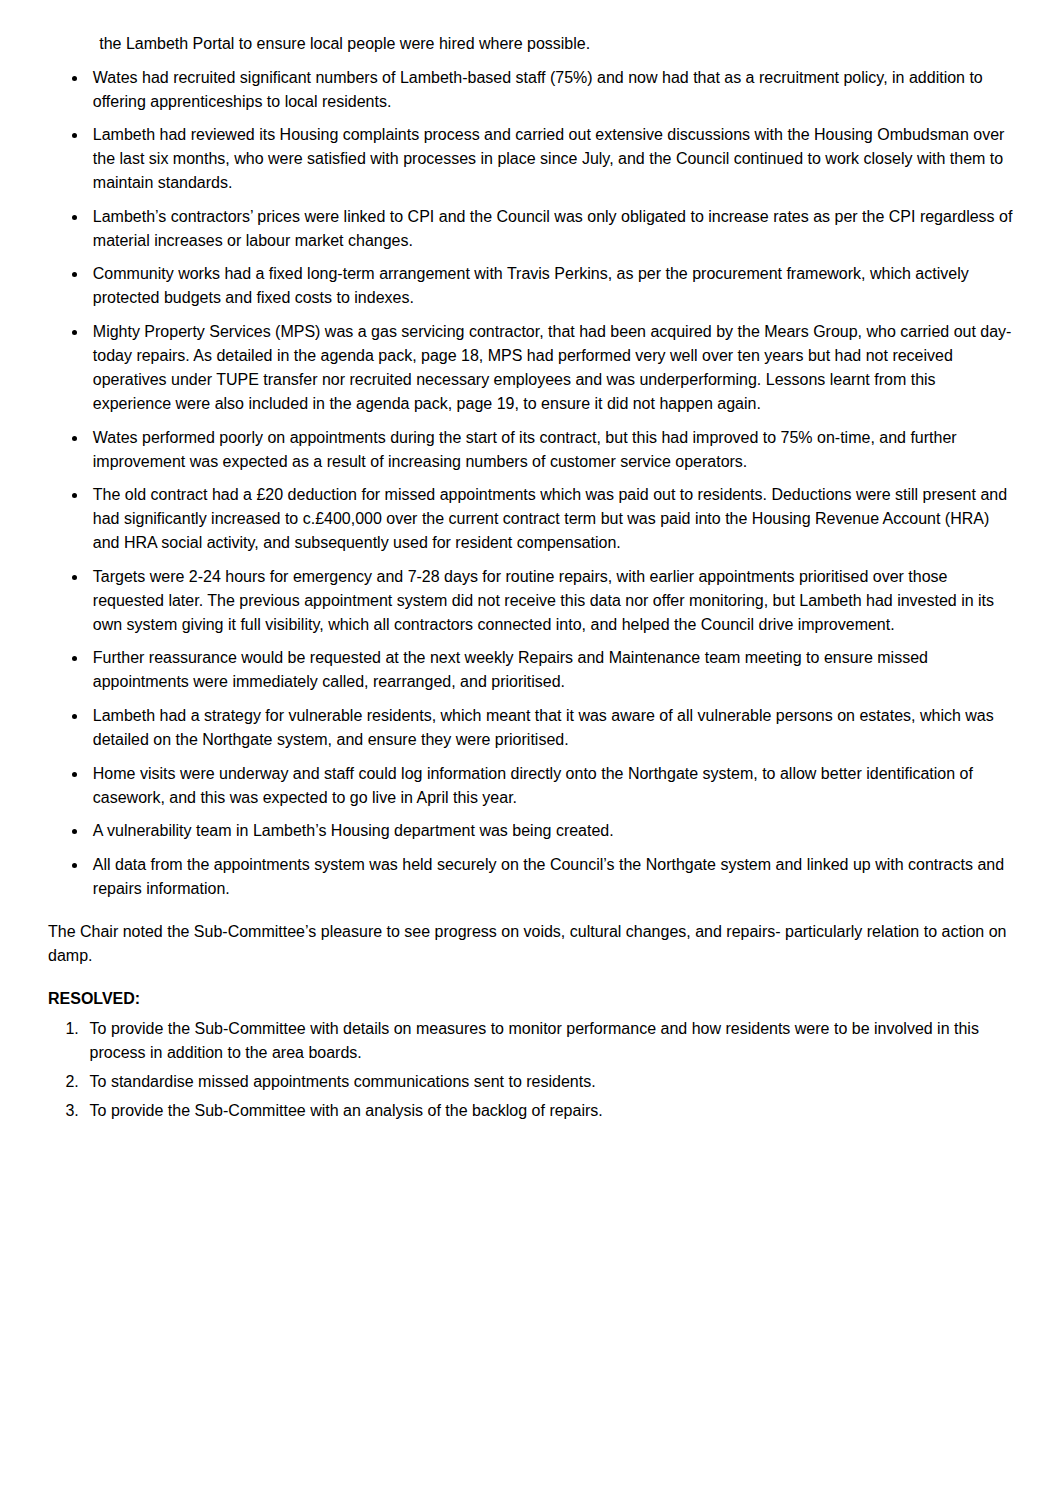the Lambeth Portal to ensure local people were hired where possible.
Wates had recruited significant numbers of Lambeth-based staff (75%) and now had that as a recruitment policy, in addition to offering apprenticeships to local residents.
Lambeth had reviewed its Housing complaints process and carried out extensive discussions with the Housing Ombudsman over the last six months, who were satisfied with processes in place since July, and the Council continued to work closely with them to maintain standards.
Lambeth’s contractors’ prices were linked to CPI and the Council was only obligated to increase rates as per the CPI regardless of material increases or labour market changes.
Community works had a fixed long-term arrangement with Travis Perkins, as per the procurement framework, which actively protected budgets and fixed costs to indexes.
Mighty Property Services (MPS) was a gas servicing contractor, that had been acquired by the Mears Group, who carried out day-today repairs. As detailed in the agenda pack, page 18, MPS had performed very well over ten years but had not received operatives under TUPE transfer nor recruited necessary employees and was underperforming. Lessons learnt from this experience were also included in the agenda pack, page 19, to ensure it did not happen again.
Wates performed poorly on appointments during the start of its contract, but this had improved to 75% on-time, and further improvement was expected as a result of increasing numbers of customer service operators.
The old contract had a £20 deduction for missed appointments which was paid out to residents. Deductions were still present and had significantly increased to c.£400,000 over the current contract term but was paid into the Housing Revenue Account (HRA) and HRA social activity, and subsequently used for resident compensation.
Targets were 2-24 hours for emergency and 7-28 days for routine repairs, with earlier appointments prioritised over those requested later. The previous appointment system did not receive this data nor offer monitoring, but Lambeth had invested in its own system giving it full visibility, which all contractors connected into, and helped the Council drive improvement.
Further reassurance would be requested at the next weekly Repairs and Maintenance team meeting to ensure missed appointments were immediately called, rearranged, and prioritised.
Lambeth had a strategy for vulnerable residents, which meant that it was aware of all vulnerable persons on estates, which was detailed on the Northgate system, and ensure they were prioritised.
Home visits were underway and staff could log information directly onto the Northgate system, to allow better identification of casework, and this was expected to go live in April this year.
A vulnerability team in Lambeth’s Housing department was being created.
All data from the appointments system was held securely on the Council’s the Northgate system and linked up with contracts and repairs information.
The Chair noted the Sub-Committee’s pleasure to see progress on voids, cultural changes, and repairs- particularly relation to action on damp.
RESOLVED:
To provide the Sub-Committee with details on measures to monitor performance and how residents were to be involved in this process in addition to the area boards.
To standardise missed appointments communications sent to residents.
To provide the Sub-Committee with an analysis of the backlog of repairs.